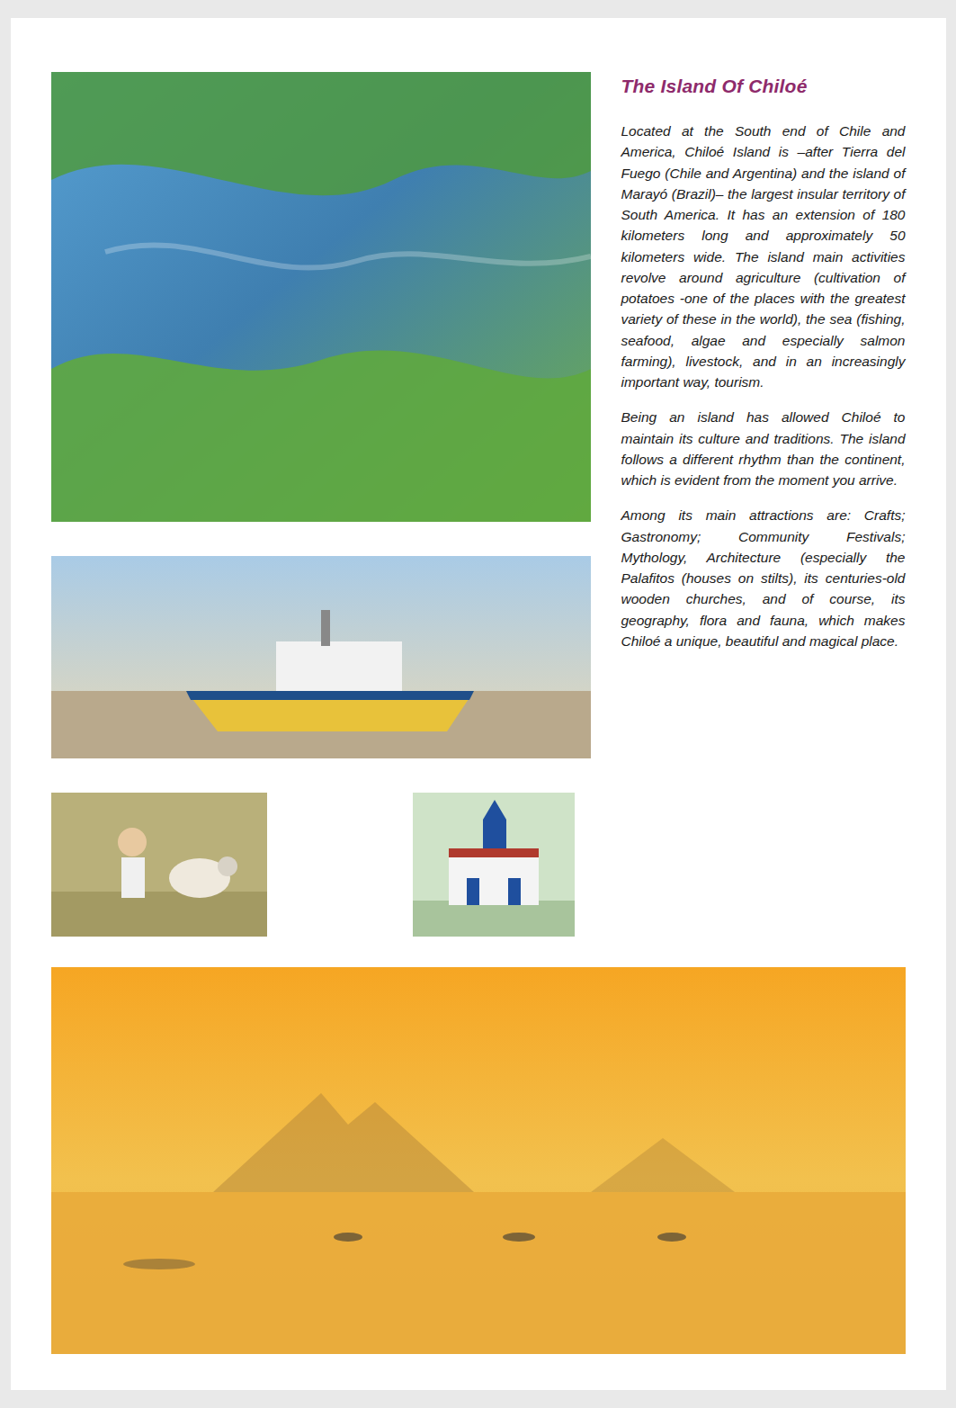The Island Of Chiloé
Located at the South end of Chile and America, Chiloé Island is –after Tierra del Fuego (Chile and Argentina) and the island of Marayó (Brazil)– the largest insular territory of South America. It has an extension of 180 kilometers long and approximately 50 kilometers wide. The island main activities revolve around agriculture (cultivation of potatoes -one of the places with the greatest variety of these in the world), the sea (fishing, seafood, algae and especially salmon farming), livestock, and in an increasingly important way, tourism.
Being an island has allowed Chiloé to maintain its culture and traditions. The island follows a different rhythm than the continent, which is evident from the moment you arrive.
Among its main attractions are: Crafts; Gastronomy; Community Festivals; Mythology, Architecture (especially the Palafitos (houses on stilts), its centuries-old wooden churches, and of course, its geography, flora and fauna, which makes Chiloé a unique, beautiful and magical place.